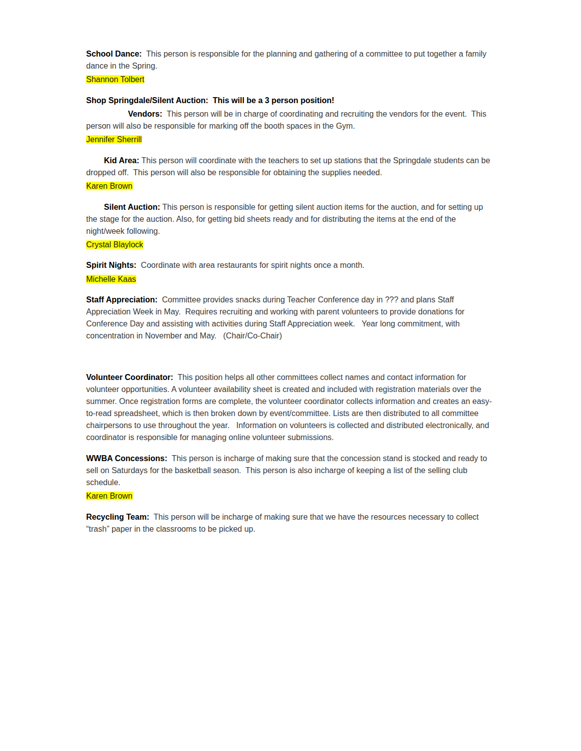School Dance: This person is responsible for the planning and gathering of a committee to put together a family dance in the Spring.
Shannon Tolbert
Shop Springdale/Silent Auction: This will be a 3 person position!
Vendors: This person will be in charge of coordinating and recruiting the vendors for the event. This person will also be responsible for marking off the booth spaces in the Gym.
Jennifer Sherrill
Kid Area: This person will coordinate with the teachers to set up stations that the Springdale students can be dropped off. This person will also be responsible for obtaining the supplies needed.
Karen Brown
Silent Auction: This person is responsible for getting silent auction items for the auction, and for setting up the stage for the auction. Also, for getting bid sheets ready and for distributing the items at the end of the night/week following.
Crystal Blaylock
Spirit Nights: Coordinate with area restaurants for spirit nights once a month.
Michelle Kaas
Staff Appreciation: Committee provides snacks during Teacher Conference day in ??? and plans Staff Appreciation Week in May. Requires recruiting and working with parent volunteers to provide donations for Conference Day and assisting with activities during Staff Appreciation week. Year long commitment, with concentration in November and May. (Chair/Co-Chair)
Volunteer Coordinator: This position helps all other committees collect names and contact information for volunteer opportunities. A volunteer availability sheet is created and included with registration materials over the summer. Once registration forms are complete, the volunteer coordinator collects information and creates an easy-to-read spreadsheet, which is then broken down by event/committee. Lists are then distributed to all committee chairpersons to use throughout the year. Information on volunteers is collected and distributed electronically, and coordinator is responsible for managing online volunteer submissions.
WWBA Concessions: This person is incharge of making sure that the concession stand is stocked and ready to sell on Saturdays for the basketball season. This person is also incharge of keeping a list of the selling club schedule.
Karen Brown
Recycling Team: This person will be incharge of making sure that we have the resources necessary to collect “trash” paper in the classrooms to be picked up.